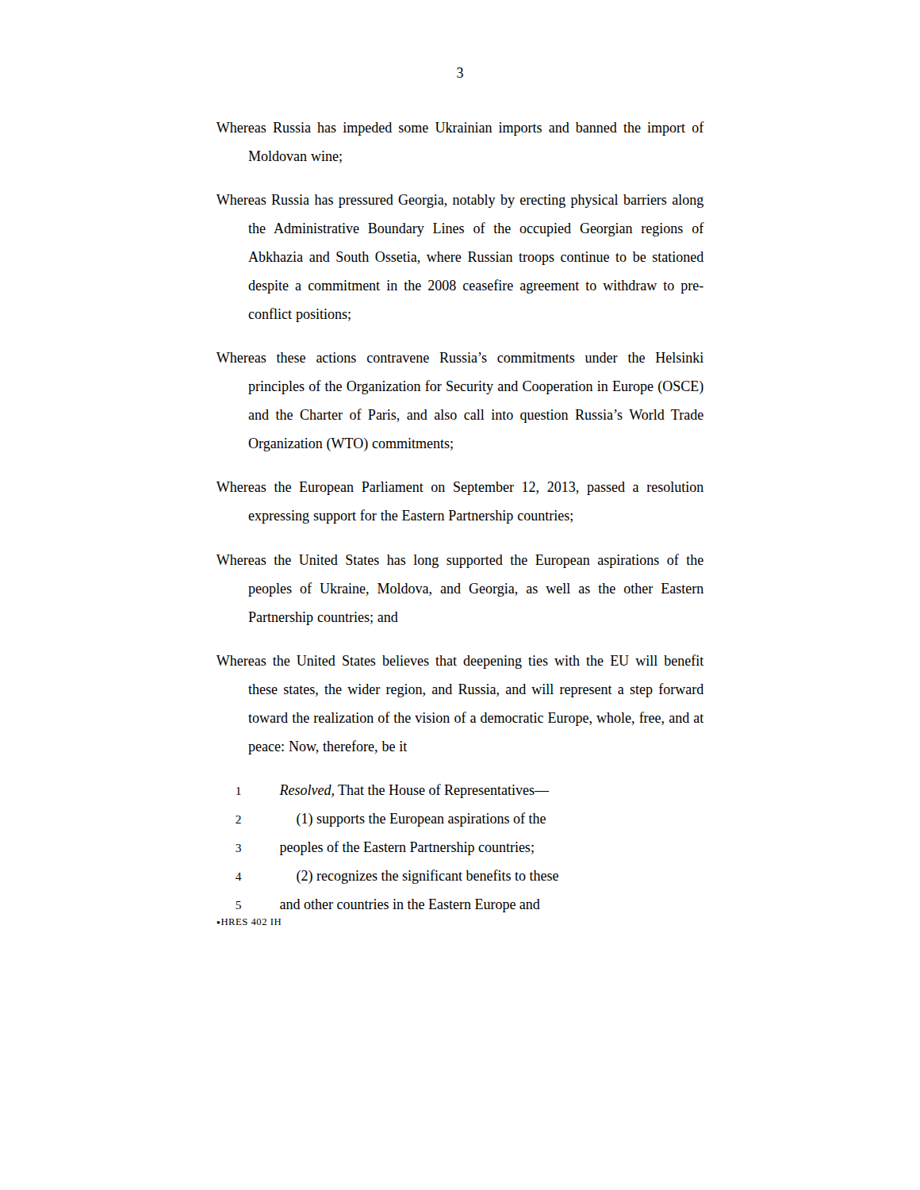3
Whereas Russia has impeded some Ukrainian imports and banned the import of Moldovan wine;
Whereas Russia has pressured Georgia, notably by erecting physical barriers along the Administrative Boundary Lines of the occupied Georgian regions of Abkhazia and South Ossetia, where Russian troops continue to be stationed despite a commitment in the 2008 ceasefire agreement to withdraw to pre-conflict positions;
Whereas these actions contravene Russia’s commitments under the Helsinki principles of the Organization for Security and Cooperation in Europe (OSCE) and the Charter of Paris, and also call into question Russia’s World Trade Organization (WTO) commitments;
Whereas the European Parliament on September 12, 2013, passed a resolution expressing support for the Eastern Partnership countries;
Whereas the United States has long supported the European aspirations of the peoples of Ukraine, Moldova, and Georgia, as well as the other Eastern Partnership countries; and
Whereas the United States believes that deepening ties with the EU will benefit these states, the wider region, and Russia, and will represent a step forward toward the realization of the vision of a democratic Europe, whole, free, and at peace: Now, therefore, be it
1 Resolved, That the House of Representatives—
2 (1) supports the European aspirations of the
3 peoples of the Eastern Partnership countries;
4 (2) recognizes the significant benefits to these
5 and other countries in the Eastern Europe and
•HRES 402 IH